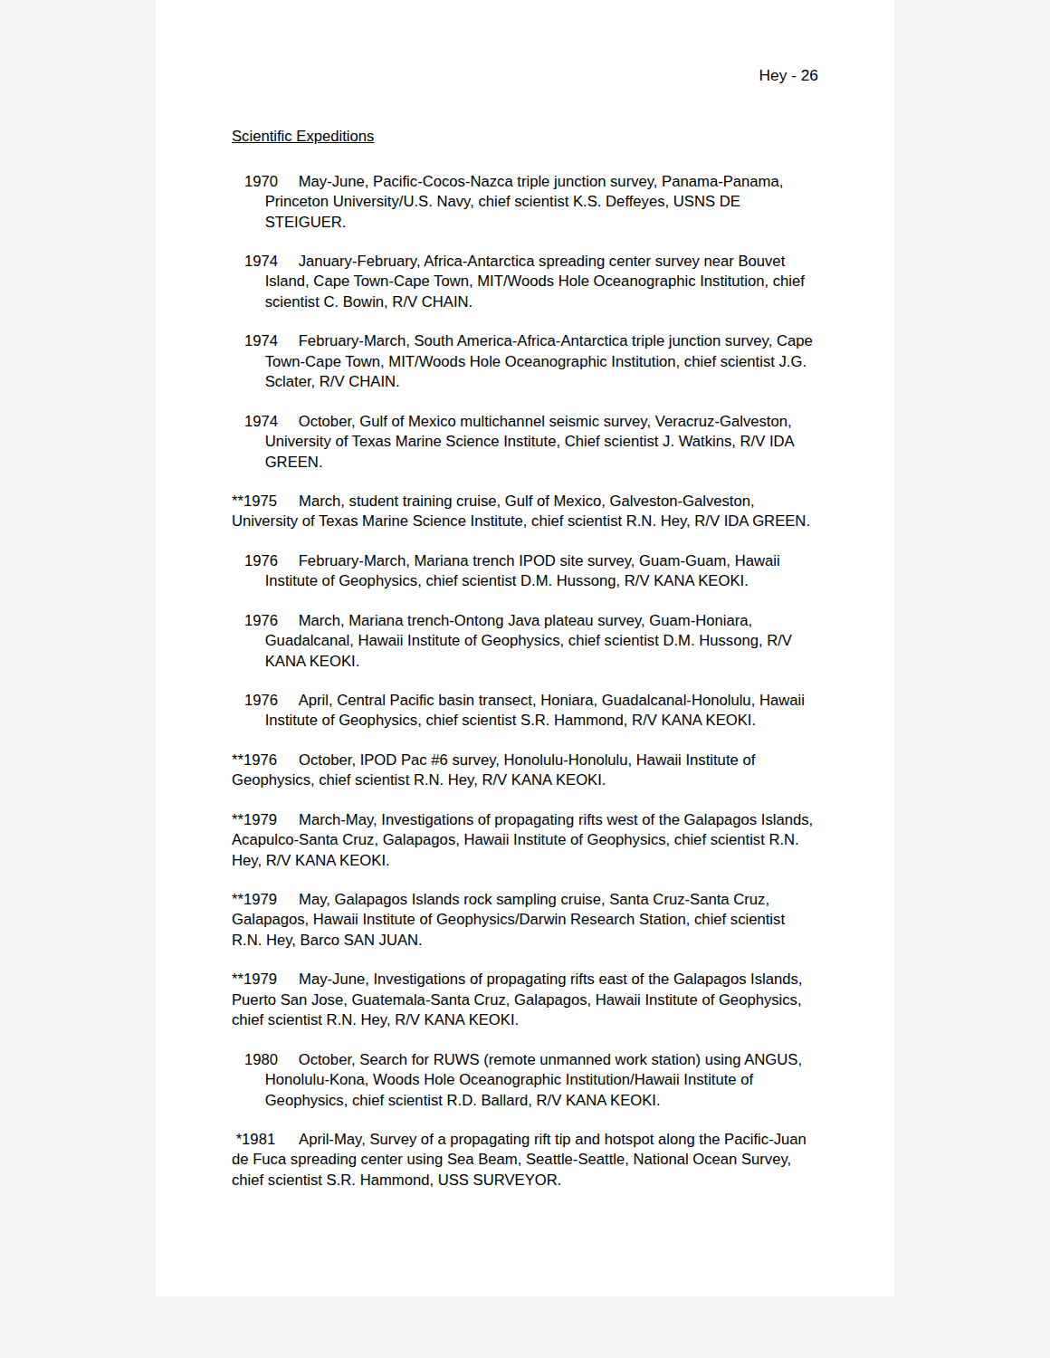Hey - 26
Scientific Expeditions
1970 May-June, Pacific-Cocos-Nazca triple junction survey, Panama-Panama, Princeton University/U.S. Navy, chief scientist K.S. Deffeyes, USNS DE STEIGUER.
1974 January-February, Africa-Antarctica spreading center survey near Bouvet Island, Cape Town-Cape Town, MIT/Woods Hole Oceanographic Institution, chief scientist C. Bowin, R/V CHAIN.
1974 February-March, South America-Africa-Antarctica triple junction survey, Cape Town-Cape Town, MIT/Woods Hole Oceanographic Institution, chief scientist J.G. Sclater, R/V CHAIN.
1974 October, Gulf of Mexico multichannel seismic survey, Veracruz-Galveston, University of Texas Marine Science Institute, Chief scientist J. Watkins, R/V IDA GREEN.
**1975 March, student training cruise, Gulf of Mexico, Galveston-Galveston, University of Texas Marine Science Institute, chief scientist R.N. Hey, R/V IDA GREEN.
1976 February-March, Mariana trench IPOD site survey, Guam-Guam, Hawaii Institute of Geophysics, chief scientist D.M. Hussong, R/V KANA KEOKI.
1976 March, Mariana trench-Ontong Java plateau survey, Guam-Honiara, Guadalcanal, Hawaii Institute of Geophysics, chief scientist D.M. Hussong, R/V KANA KEOKI.
1976 April, Central Pacific basin transect, Honiara, Guadalcanal-Honolulu, Hawaii Institute of Geophysics, chief scientist S.R. Hammond, R/V KANA KEOKI.
**1976 October, IPOD Pac #6 survey, Honolulu-Honolulu, Hawaii Institute of Geophysics, chief scientist R.N. Hey, R/V KANA KEOKI.
**1979 March-May, Investigations of propagating rifts west of the Galapagos Islands, Acapulco-Santa Cruz, Galapagos, Hawaii Institute of Geophysics, chief scientist R.N. Hey, R/V KANA KEOKI.
**1979 May, Galapagos Islands rock sampling cruise, Santa Cruz-Santa Cruz, Galapagos, Hawaii Institute of Geophysics/Darwin Research Station, chief scientist R.N. Hey, Barco SAN JUAN.
**1979 May-June, Investigations of propagating rifts east of the Galapagos Islands, Puerto San Jose, Guatemala-Santa Cruz, Galapagos, Hawaii Institute of Geophysics, chief scientist R.N. Hey, R/V KANA KEOKI.
1980 October, Search for RUWS (remote unmanned work station) using ANGUS, Honolulu-Kona, Woods Hole Oceanographic Institution/Hawaii Institute of Geophysics, chief scientist R.D. Ballard, R/V KANA KEOKI.
*1981 April-May, Survey of a propagating rift tip and hotspot along the Pacific-Juan de Fuca spreading center using Sea Beam, Seattle-Seattle, National Ocean Survey, chief scientist S.R. Hammond, USS SURVEYOR.